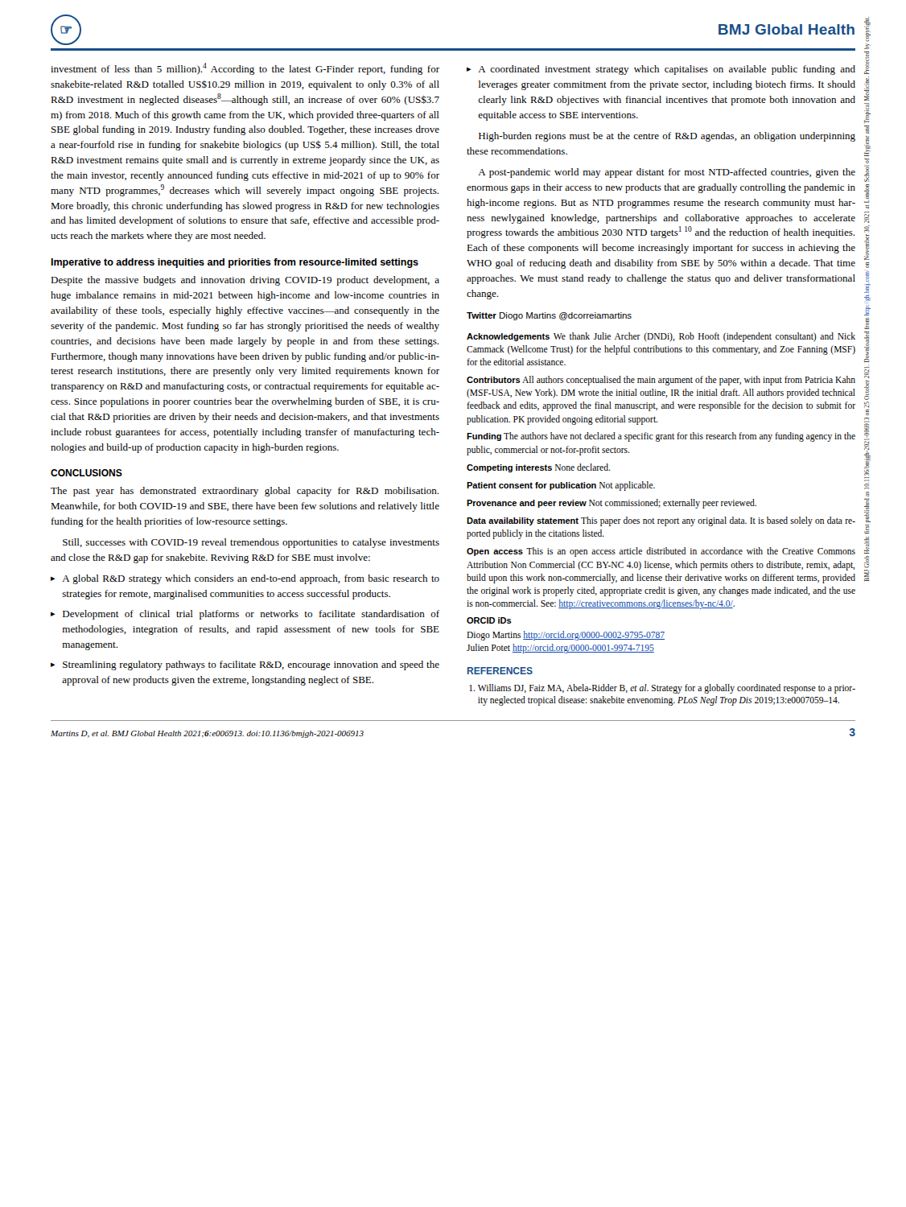BMJ Glob Health: first published as 10.1136/bmjgh-2021-006913 on 25 October 2021. Downloaded from http://gh.bmj.com/ on November 30, 2021 at London School of Hygiene and Tropical Medicine. Protected by copyright.
☞
BMJ Global Health
investment of less than 5 million).4 According to the latest G-Finder report, funding for snakebite-related R&D totalled US$10.29 million in 2019, equivalent to only 0.3% of all R&D investment in neglected diseases8—although still, an increase of over 60% (US$3.7 m) from 2018. Much of this growth came from the UK, which provided three-quarters of all SBE global funding in 2019. Industry funding also doubled. Together, these increases drove a near-fourfold rise in funding for snakebite biologics (up US$ 5.4 million). Still, the total R&D investment remains quite small and is currently in extreme jeopardy since the UK, as the main investor, recently announced funding cuts effective in mid-2021 of up to 90% for many NTD programmes,9 decreases which will severely impact ongoing SBE projects. More broadly, this chronic underfunding has slowed progress in R&D for new technologies and has limited development of solutions to ensure that safe, effective and accessible products reach the markets where they are most needed.
Imperative to address inequities and priorities from resource-limited settings
Despite the massive budgets and innovation driving COVID-19 product development, a huge imbalance remains in mid-2021 between high-income and low-income countries in availability of these tools, especially highly effective vaccines—and consequently in the severity of the pandemic. Most funding so far has strongly prioritised the needs of wealthy countries, and decisions have been made largely by people in and from these settings. Furthermore, though many innovations have been driven by public funding and/or public-interest research institutions, there are presently only very limited requirements known for transparency on R&D and manufacturing costs, or contractual requirements for equitable access. Since populations in poorer countries bear the overwhelming burden of SBE, it is crucial that R&D priorities are driven by their needs and decision-makers, and that investments include robust guarantees for access, potentially including transfer of manufacturing technologies and build-up of production capacity in high-burden regions.
Conclusions
The past year has demonstrated extraordinary global capacity for R&D mobilisation. Meanwhile, for both COVID-19 and SBE, there have been few solutions and relatively little funding for the health priorities of low-resource settings.
Still, successes with COVID-19 reveal tremendous opportunities to catalyse investments and close the R&D gap for snakebite. Reviving R&D for SBE must involve:
A global R&D strategy which considers an end-to-end approach, from basic research to strategies for remote, marginalised communities to access successful products.
Development of clinical trial platforms or networks to facilitate standardisation of methodologies, integration of results, and rapid assessment of new tools for SBE management.
Streamlining regulatory pathways to facilitate R&D, encourage innovation and speed the approval of new products given the extreme, longstanding neglect of SBE.
A coordinated investment strategy which capitalises on available public funding and leverages greater commitment from the private sector, including biotech firms. It should clearly link R&D objectives with financial incentives that promote both innovation and equitable access to SBE interventions.
High-burden regions must be at the centre of R&D agendas, an obligation underpinning these recommendations.
A post-pandemic world may appear distant for most NTD-affected countries, given the enormous gaps in their access to new products that are gradually controlling the pandemic in high-income regions. But as NTD programmes resume the research community must harness newlygained knowledge, partnerships and collaborative approaches to accelerate progress towards the ambitious 2030 NTD targets1 10 and the reduction of health inequities. Each of these components will become increasingly important for success in achieving the WHO goal of reducing death and disability from SBE by 50% within a decade. That time approaches. We must stand ready to challenge the status quo and deliver transformational change.
Twitter Diogo Martins @dcorreiamartins
Acknowledgements We thank Julie Archer (DNDi), Rob Hooft (independent consultant) and Nick Cammack (Wellcome Trust) for the helpful contributions to this commentary, and Zoe Fanning (MSF) for the editorial assistance.
Contributors All authors conceptualised the main argument of the paper, with input from Patricia Kahn (MSF-USA, New York). DM wrote the initial outline, IR the initial draft. All authors provided technical feedback and edits, approved the final manuscript, and were responsible for the decision to submit for publication. PK provided ongoing editorial support.
Funding The authors have not declared a specific grant for this research from any funding agency in the public, commercial or not-for-profit sectors.
Competing interests None declared.
Patient consent for publication Not applicable.
Provenance and peer review Not commissioned; externally peer reviewed.
Data availability statement This paper does not report any original data. It is based solely on data reported publicly in the citations listed.
Open access This is an open access article distributed in accordance with the Creative Commons Attribution Non Commercial (CC BY-NC 4.0) license, which permits others to distribute, remix, adapt, build upon this work non-commercially, and license their derivative works on different terms, provided the original work is properly cited, appropriate credit is given, any changes made indicated, and the use is non-commercial. See: http://creativecommons.org/licenses/by-nc/4.0/.
ORCID iDs
Diogo Martins http://orcid.org/0000-0002-9795-0787
Julien Potet http://orcid.org/0000-0001-9974-7195
References
Williams DJ, Faiz MA, Abela-Ridder B, et al. Strategy for a globally coordinated response to a priority neglected tropical disease: snakebite envenoming. PLoS Negl Trop Dis 2019;13:e0007059–14.
Martins D, et al. BMJ Global Health 2021;6:e006913. doi:10.1136/bmjgh-2021-006913
3